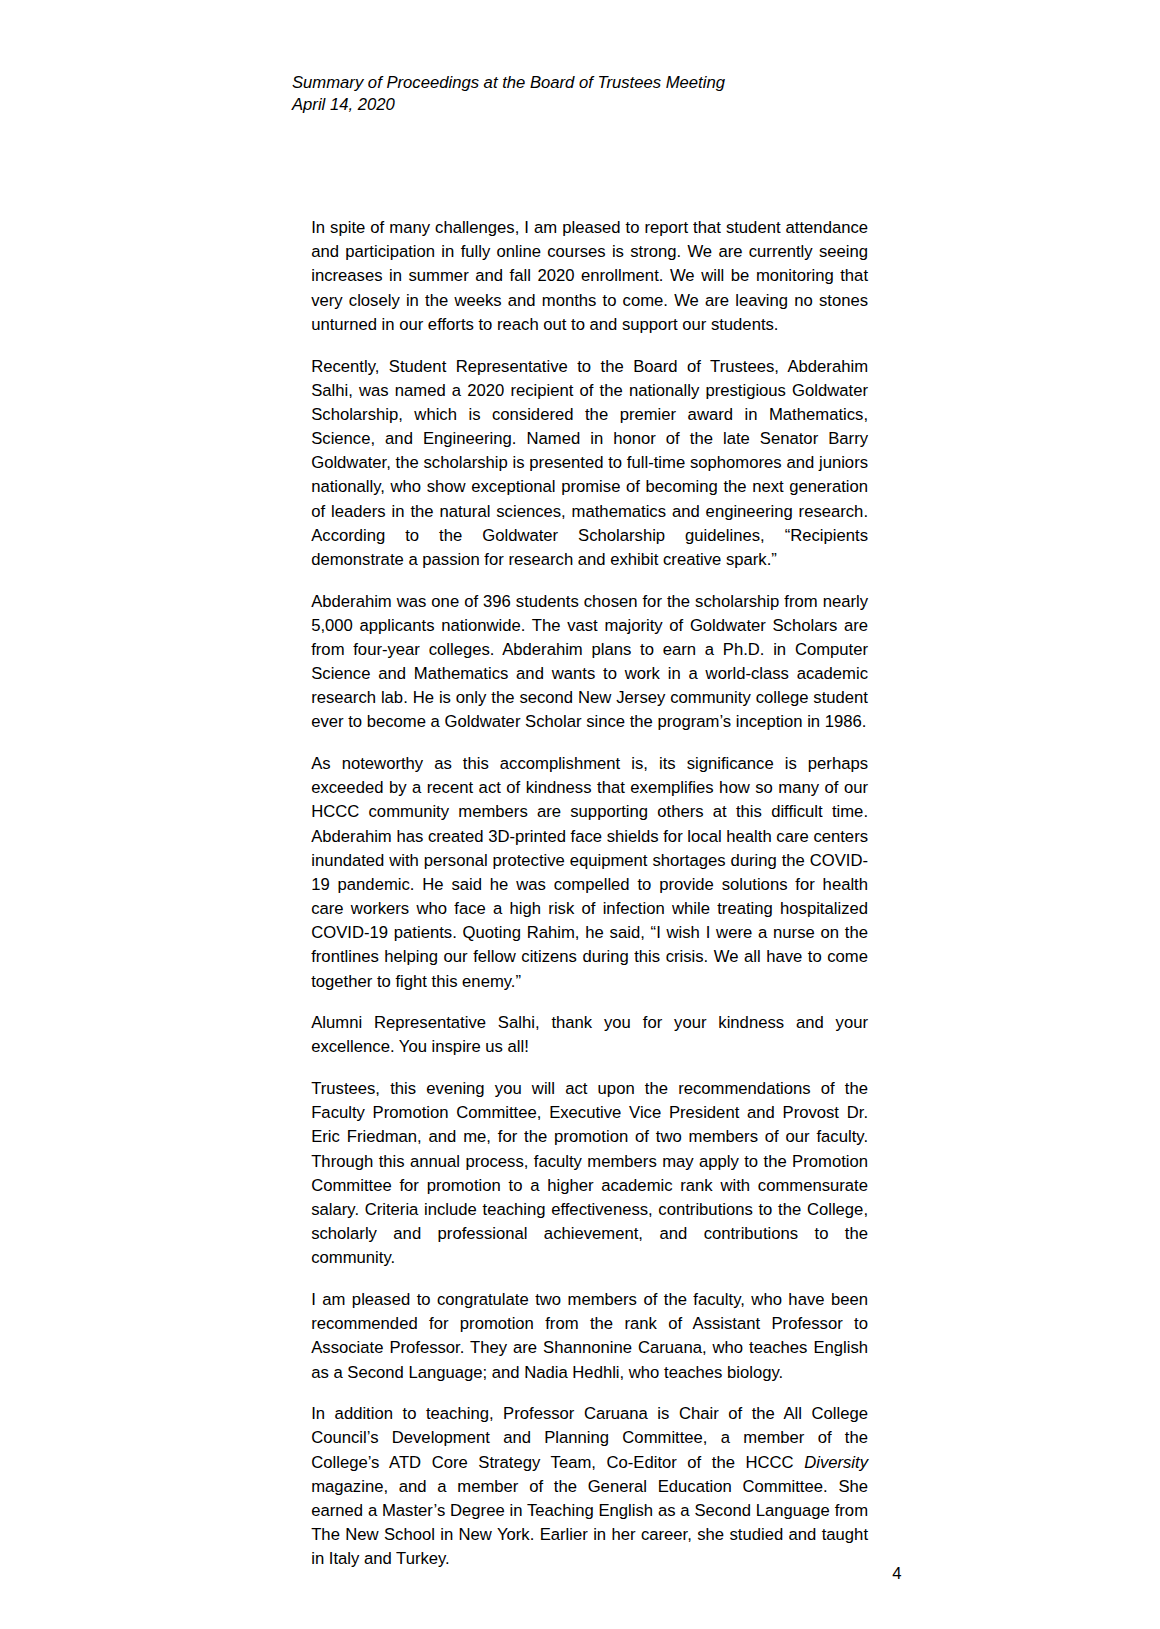Summary of Proceedings at the Board of Trustees Meeting
April 14, 2020
In spite of many challenges, I am pleased to report that student attendance and participation in fully online courses is strong. We are currently seeing increases in summer and fall 2020 enrollment. We will be monitoring that very closely in the weeks and months to come. We are leaving no stones unturned in our efforts to reach out to and support our students.
Recently, Student Representative to the Board of Trustees, Abderahim Salhi, was named a 2020 recipient of the nationally prestigious Goldwater Scholarship, which is considered the premier award in Mathematics, Science, and Engineering. Named in honor of the late Senator Barry Goldwater, the scholarship is presented to full-time sophomores and juniors nationally, who show exceptional promise of becoming the next generation of leaders in the natural sciences, mathematics and engineering research. According to the Goldwater Scholarship guidelines, “Recipients demonstrate a passion for research and exhibit creative spark.”
Abderahim was one of 396 students chosen for the scholarship from nearly 5,000 applicants nationwide. The vast majority of Goldwater Scholars are from four-year colleges. Abderahim plans to earn a Ph.D. in Computer Science and Mathematics and wants to work in a world-class academic research lab. He is only the second New Jersey community college student ever to become a Goldwater Scholar since the program’s inception in 1986.
As noteworthy as this accomplishment is, its significance is perhaps exceeded by a recent act of kindness that exemplifies how so many of our HCCC community members are supporting others at this difficult time. Abderahim has created 3D-printed face shields for local health care centers inundated with personal protective equipment shortages during the COVID-19 pandemic. He said he was compelled to provide solutions for health care workers who face a high risk of infection while treating hospitalized COVID-19 patients. Quoting Rahim, he said, “I wish I were a nurse on the frontlines helping our fellow citizens during this crisis. We all have to come together to fight this enemy.”
Alumni Representative Salhi, thank you for your kindness and your excellence. You inspire us all!
Trustees, this evening you will act upon the recommendations of the Faculty Promotion Committee, Executive Vice President and Provost Dr. Eric Friedman, and me, for the promotion of two members of our faculty. Through this annual process, faculty members may apply to the Promotion Committee for promotion to a higher academic rank with commensurate salary. Criteria include teaching effectiveness, contributions to the College, scholarly and professional achievement, and contributions to the community.
I am pleased to congratulate two members of the faculty, who have been recommended for promotion from the rank of Assistant Professor to Associate Professor. They are Shannonine Caruana, who teaches English as a Second Language; and Nadia Hedhli, who teaches biology.
In addition to teaching, Professor Caruana is Chair of the All College Council’s Development and Planning Committee, a member of the College’s ATD Core Strategy Team, Co-Editor of the HCCC Diversity magazine, and a member of the General Education Committee. She earned a Master’s Degree in Teaching English as a Second Language from The New School in New York. Earlier in her career, she studied and taught in Italy and Turkey.
4